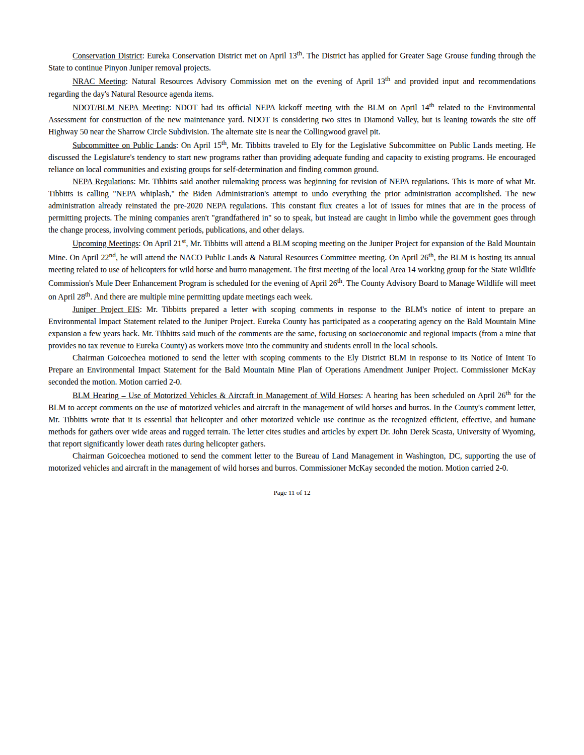Conservation District: Eureka Conservation District met on April 13th. The District has applied for Greater Sage Grouse funding through the State to continue Pinyon Juniper removal projects.
NRAC Meeting: Natural Resources Advisory Commission met on the evening of April 13th and provided input and recommendations regarding the day's Natural Resource agenda items.
NDOT/BLM NEPA Meeting: NDOT had its official NEPA kickoff meeting with the BLM on April 14th related to the Environmental Assessment for construction of the new maintenance yard. NDOT is considering two sites in Diamond Valley, but is leaning towards the site off Highway 50 near the Sharrow Circle Subdivision. The alternate site is near the Collingwood gravel pit.
Subcommittee on Public Lands: On April 15th, Mr. Tibbitts traveled to Ely for the Legislative Subcommittee on Public Lands meeting. He discussed the Legislature's tendency to start new programs rather than providing adequate funding and capacity to existing programs. He encouraged reliance on local communities and existing groups for self-determination and finding common ground.
NEPA Regulations: Mr. Tibbitts said another rulemaking process was beginning for revision of NEPA regulations. This is more of what Mr. Tibbitts is calling "NEPA whiplash," the Biden Administration's attempt to undo everything the prior administration accomplished. The new administration already reinstated the pre-2020 NEPA regulations. This constant flux creates a lot of issues for mines that are in the process of permitting projects. The mining companies aren't "grandfathered in" so to speak, but instead are caught in limbo while the government goes through the change process, involving comment periods, publications, and other delays.
Upcoming Meetings: On April 21st, Mr. Tibbitts will attend a BLM scoping meeting on the Juniper Project for expansion of the Bald Mountain Mine. On April 22nd, he will attend the NACO Public Lands & Natural Resources Committee meeting. On April 26th, the BLM is hosting its annual meeting related to use of helicopters for wild horse and burro management. The first meeting of the local Area 14 working group for the State Wildlife Commission's Mule Deer Enhancement Program is scheduled for the evening of April 26th. The County Advisory Board to Manage Wildlife will meet on April 28th. And there are multiple mine permitting update meetings each week.
Juniper Project EIS: Mr. Tibbitts prepared a letter with scoping comments in response to the BLM's notice of intent to prepare an Environmental Impact Statement related to the Juniper Project. Eureka County has participated as a cooperating agency on the Bald Mountain Mine expansion a few years back. Mr. Tibbitts said much of the comments are the same, focusing on socioeconomic and regional impacts (from a mine that provides no tax revenue to Eureka County) as workers move into the community and students enroll in the local schools.
Chairman Goicoechea motioned to send the letter with scoping comments to the Ely District BLM in response to its Notice of Intent To Prepare an Environmental Impact Statement for the Bald Mountain Mine Plan of Operations Amendment Juniper Project. Commissioner McKay seconded the motion. Motion carried 2-0.
BLM Hearing – Use of Motorized Vehicles & Aircraft in Management of Wild Horses: A hearing has been scheduled on April 26th for the BLM to accept comments on the use of motorized vehicles and aircraft in the management of wild horses and burros. In the County's comment letter, Mr. Tibbitts wrote that it is essential that helicopter and other motorized vehicle use continue as the recognized efficient, effective, and humane methods for gathers over wide areas and rugged terrain. The letter cites studies and articles by expert Dr. John Derek Scasta, University of Wyoming, that report significantly lower death rates during helicopter gathers.
Chairman Goicoechea motioned to send the comment letter to the Bureau of Land Management in Washington, DC, supporting the use of motorized vehicles and aircraft in the management of wild horses and burros. Commissioner McKay seconded the motion. Motion carried 2-0.
Page 11 of 12